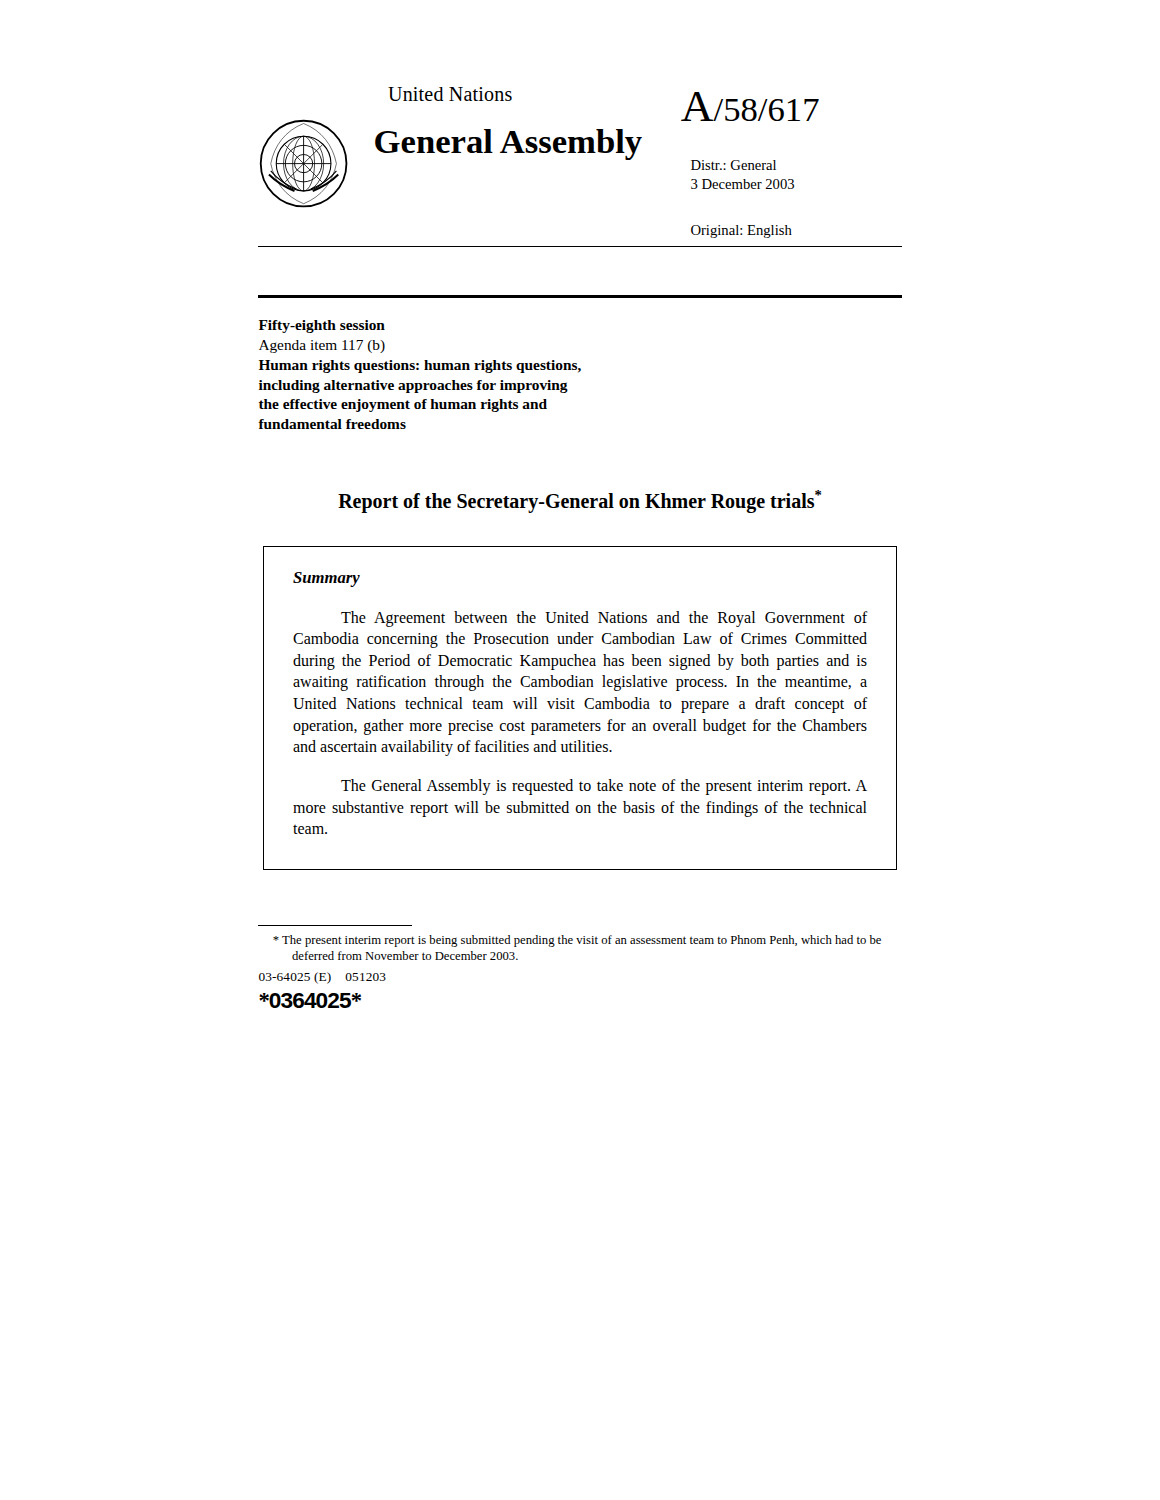United Nations
General Assembly
A/58/617
Distr.: General
3 December 2003
Original: English
Fifty-eighth session
Agenda item 117 (b)
Human rights questions: human rights questions,
including alternative approaches for improving
the effective enjoyment of human rights and
fundamental freedoms
Report of the Secretary-General on Khmer Rouge trials*
Summary
The Agreement between the United Nations and the Royal Government of Cambodia concerning the Prosecution under Cambodian Law of Crimes Committed during the Period of Democratic Kampuchea has been signed by both parties and is awaiting ratification through the Cambodian legislative process. In the meantime, a United Nations technical team will visit Cambodia to prepare a draft concept of operation, gather more precise cost parameters for an overall budget for the Chambers and ascertain availability of facilities and utilities.
The General Assembly is requested to take note of the present interim report. A more substantive report will be submitted on the basis of the findings of the technical team.
* The present interim report is being submitted pending the visit of an assessment team to Phnom Penh, which had to be deferred from November to December 2003.
03-64025 (E) 051203
*0364025*